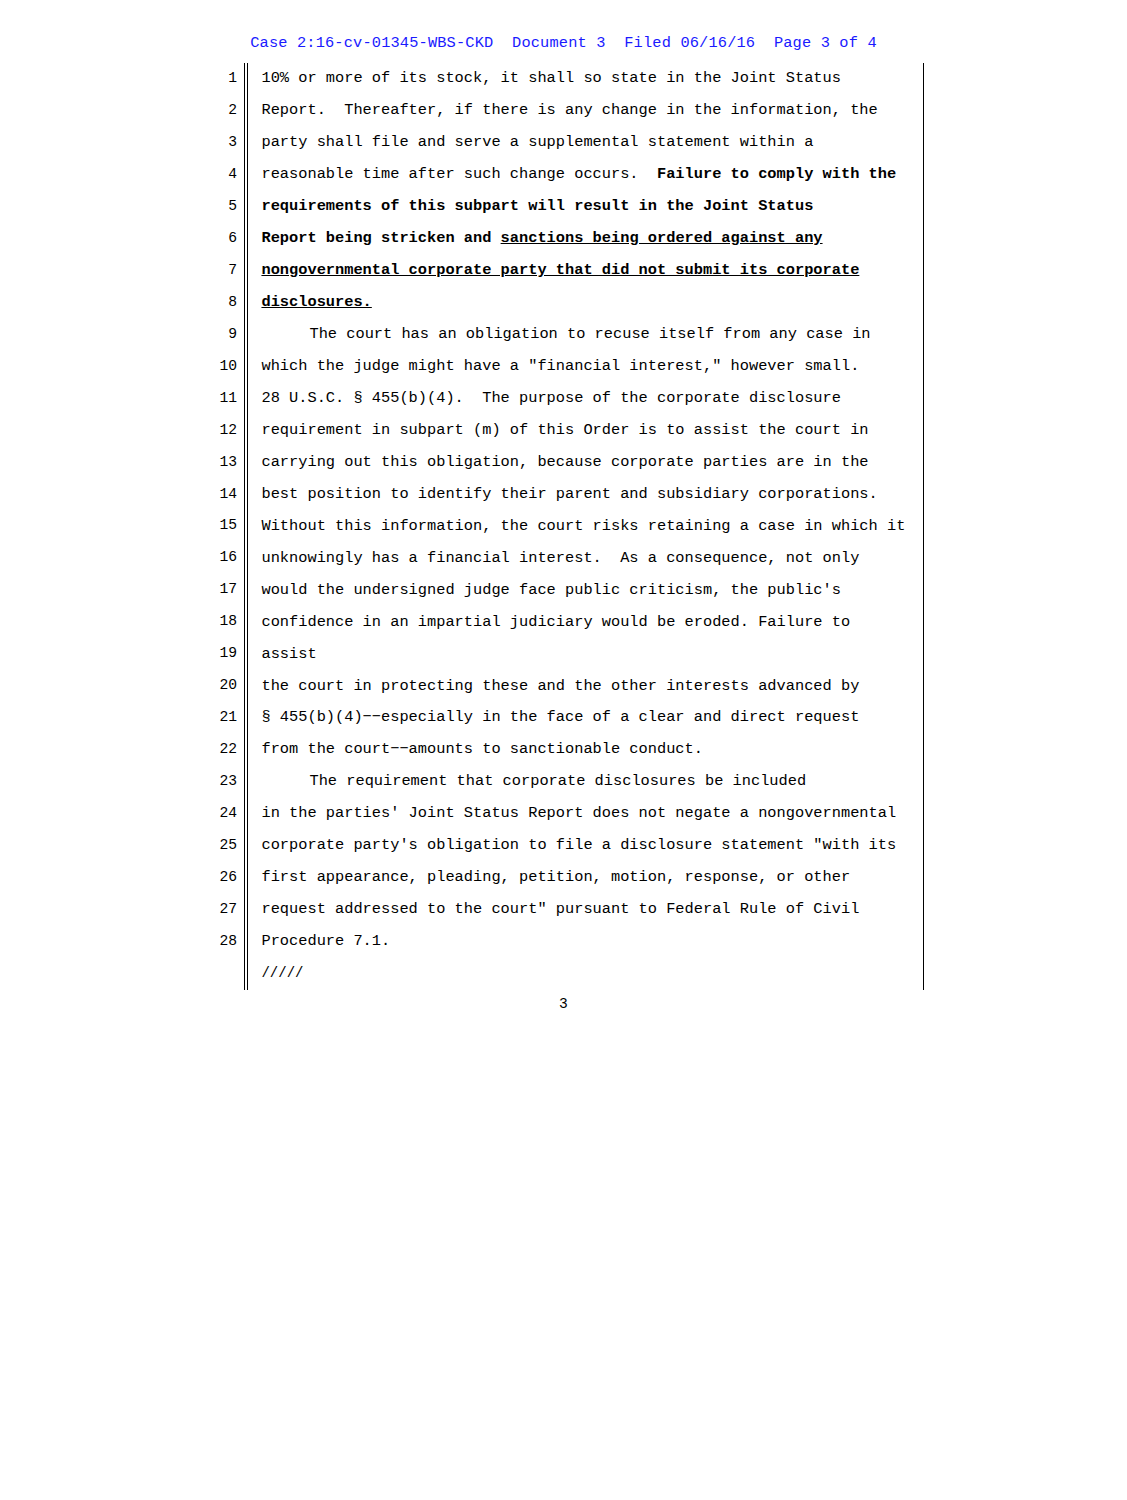Case 2:16-cv-01345-WBS-CKD Document 3 Filed 06/16/16 Page 3 of 4
1
2
3
4
5
6
7
8
9
10
11
12
13
14
15
16
17
18
19
20
21
22
23
24
25
26
27
28
10% or more of its stock, it shall so state in the Joint Status
Report. Thereafter, if there is any change in the information, the
party shall file and serve a supplemental statement within a
reasonable time after such change occurs. Failure to comply with the
requirements of this subpart will result in the Joint Status
Report being stricken and sanctions being ordered against any
nongovernmental corporate party that did not submit its corporate
disclosures.
The court has an obligation to recuse itself from any case in
which the judge might have a "financial interest," however small.
28 U.S.C. § 455(b)(4). The purpose of the corporate disclosure
requirement in subpart (m) of this Order is to assist the court in
carrying out this obligation, because corporate parties are in the
best position to identify their parent and subsidiary corporations.
Without this information, the court risks retaining a case in which it
unknowingly has a financial interest. As a consequence, not only
would the undersigned judge face public criticism, the public's
confidence in an impartial judiciary would be eroded. Failure to assist
the court in protecting these and the other interests advanced by
§ 455(b)(4)−−especially in the face of a clear and direct request
from the court−−amounts to sanctionable conduct.
The requirement that corporate disclosures be included
in the parties' Joint Status Report does not negate a nongovernmental
corporate party's obligation to file a disclosure statement "with its
first appearance, pleading, petition, motion, response, or other
request addressed to the court" pursuant to Federal Rule of Civil
Procedure 7.1.
/////
3